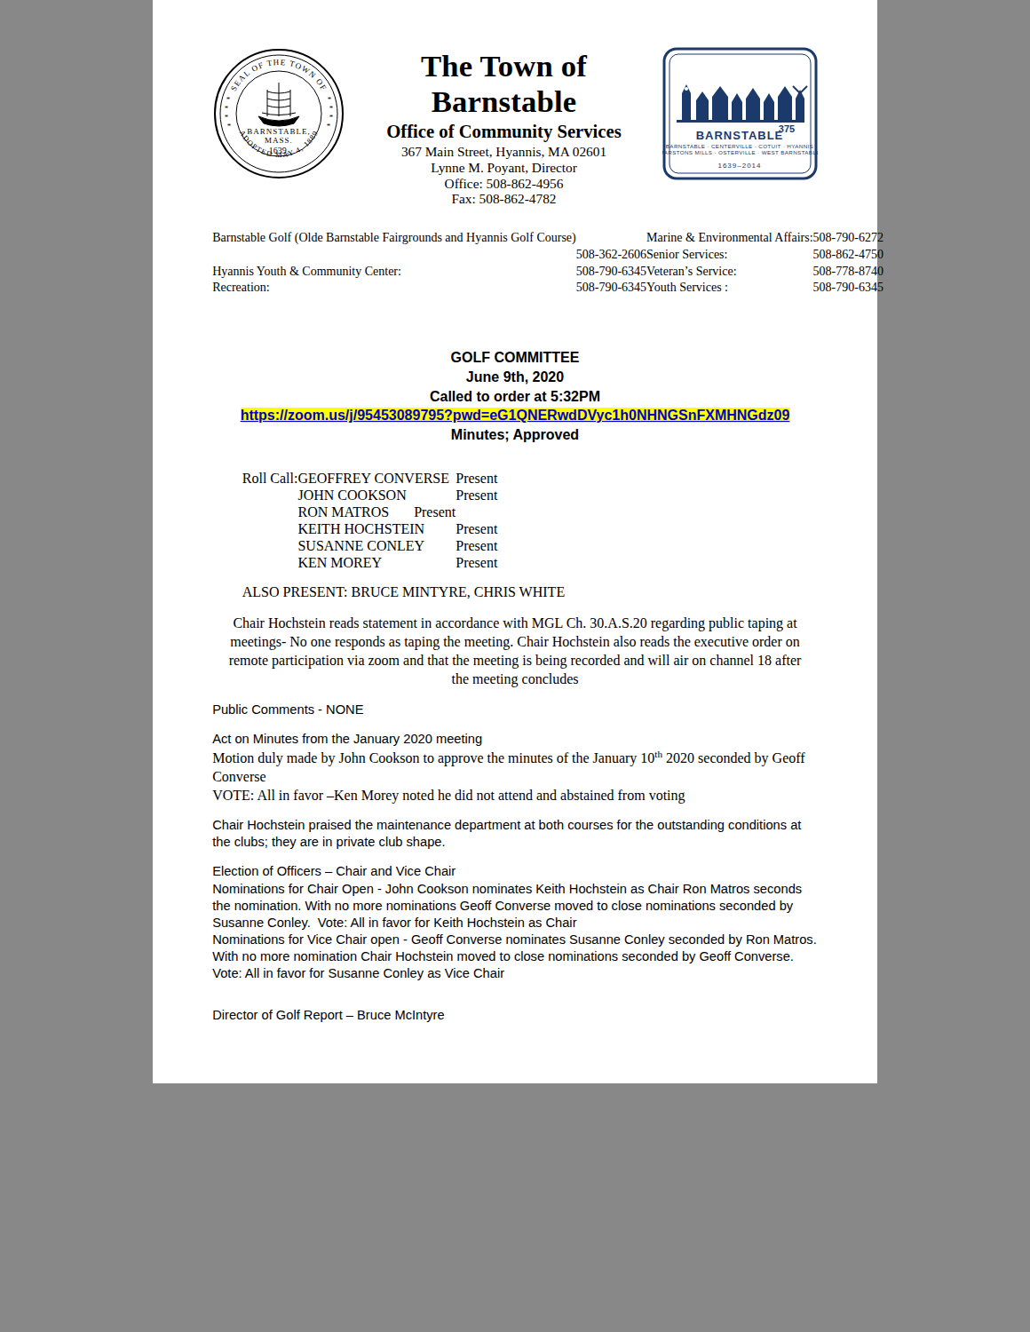SEAL OF THE TOWN OF ADOPTED MAY 4, 1889 **** **** BARNSTABLE, MASS. 1639.
The Town of Barnstable
Office of Community Services
367 Main Street, Hyannis, MA 02601
Lynne M. Poyant, Director
Office: 508-862-4956
Fax: 508-862-4782
BARNSTABLE BARNSTABLE · CENTERVILLE · COTUIT · HYANNIS MARSTONS MILLS · OSTERVILLE · WEST BARNSTABLE 1639–2014 375
| Barnstable Golf (Olde Barnstable Fairgrounds and Hyannis Golf Course) | | Marine & Environmental Affairs: | 508-790-6272 |
| | 508-362-2606 | Senior Services: | 508-862-4750 |
| Hyannis Youth & Community Center: | 508-790-6345 | Veteran’s Service: | 508-778-8740 |
| Recreation: | 508-790-6345 | Youth Services : | 508-790-6345 |
GOLF COMMITTEE
June 9th, 2020
Called to order at 5:32PM
https://zoom.us/j/95453089795?pwd=eG1QNERwdDVyc1h0NHNGSnFXMHNGdz09
Minutes; Approved
| Roll Call: | GEOFFREY CONVERSE | Present |
| | JOHN COOKSON | Present |
| | RON MATROS Present | |
| | KEITH HOCHSTEIN | Present |
| | SUSANNE CONLEY | Present |
| | KEN MOREY | Present |
ALSO PRESENT: BRUCE MINTYRE, CHRIS WHITE
Chair Hochstein reads statement in accordance with MGL Ch. 30.A.S.20 regarding public taping at meetings- No one responds as taping the meeting. Chair Hochstein also reads the executive order on remote participation via zoom and that the meeting is being recorded and will air on channel 18 after the meeting concludes
Public Comments - NONE
Act on Minutes from the January 2020 meeting
Motion duly made by John Cookson to approve the minutes of the January 10th 2020 seconded by Geoff Converse
VOTE: All in favor –Ken Morey noted he did not attend and abstained from voting
Chair Hochstein praised the maintenance department at both courses for the outstanding conditions at the clubs; they are in private club shape.
Election of Officers – Chair and Vice Chair
Nominations for Chair Open - John Cookson nominates Keith Hochstein as Chair Ron Matros seconds the nomination. With no more nominations Geoff Converse moved to close nominations seconded by Susanne Conley. Vote: All in favor for Keith Hochstein as Chair
Nominations for Vice Chair open - Geoff Converse nominates Susanne Conley seconded by Ron Matros. With no more nomination Chair Hochstein moved to close nominations seconded by Geoff Converse. Vote: All in favor for Susanne Conley as Vice Chair
Director of Golf Report – Bruce McIntyre